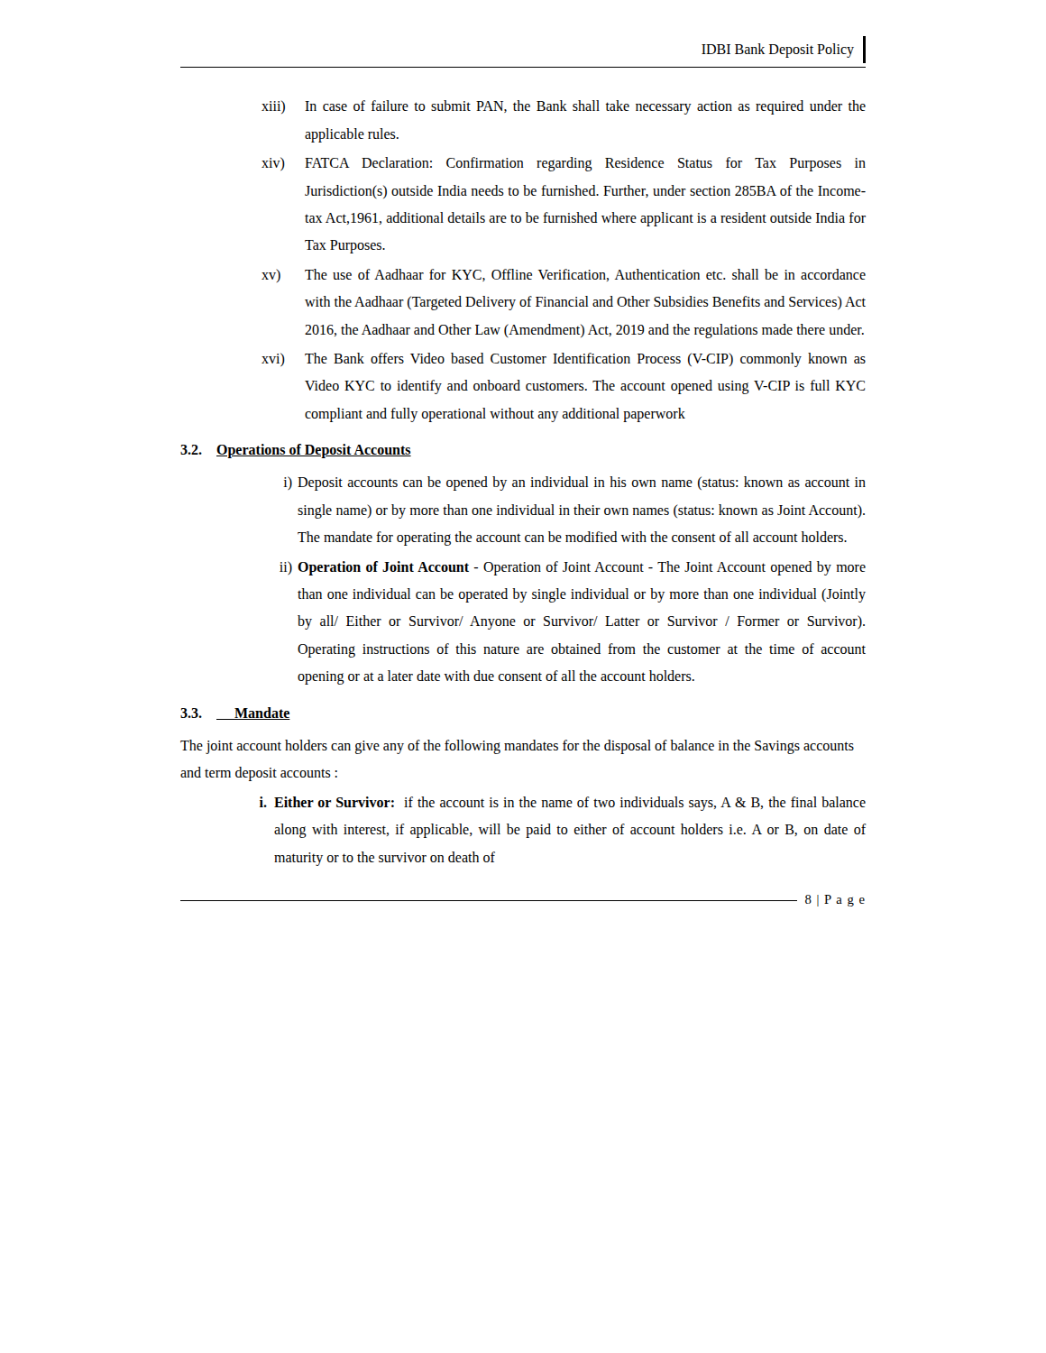IDBI Bank Deposit Policy
xiii) In case of failure to submit PAN, the Bank shall take necessary action as required under the applicable rules.
xiv) FATCA Declaration: Confirmation regarding Residence Status for Tax Purposes in Jurisdiction(s) outside India needs to be furnished. Further, under section 285BA of the Income-tax Act,1961, additional details are to be furnished where applicant is a resident outside India for Tax Purposes.
xv) The use of Aadhaar for KYC, Offline Verification, Authentication etc. shall be in accordance with the Aadhaar (Targeted Delivery of Financial and Other Subsidies Benefits and Services) Act 2016, the Aadhaar and Other Law (Amendment) Act, 2019 and the regulations made there under.
xvi) The Bank offers Video based Customer Identification Process (V-CIP) commonly known as Video KYC to identify and onboard customers. The account opened using V-CIP is full KYC compliant and fully operational without any additional paperwork
3.2. Operations of Deposit Accounts
i) Deposit accounts can be opened by an individual in his own name (status: known as account in single name) or by more than one individual in their own names (status: known as Joint Account). The mandate for operating the account can be modified with the consent of all account holders.
ii) Operation of Joint Account - Operation of Joint Account - The Joint Account opened by more than one individual can be operated by single individual or by more than one individual (Jointly by all/ Either or Survivor/ Anyone or Survivor/ Latter or Survivor / Former or Survivor). Operating instructions of this nature are obtained from the customer at the time of account opening or at a later date with due consent of all the account holders.
3.3. Mandate
The joint account holders can give any of the following mandates for the disposal of balance in the Savings accounts and term deposit accounts :
i. Either or Survivor: if the account is in the name of two individuals says, A & B, the final balance along with interest, if applicable, will be paid to either of account holders i.e. A or B, on date of maturity or to the survivor on death of
8 | P a g e